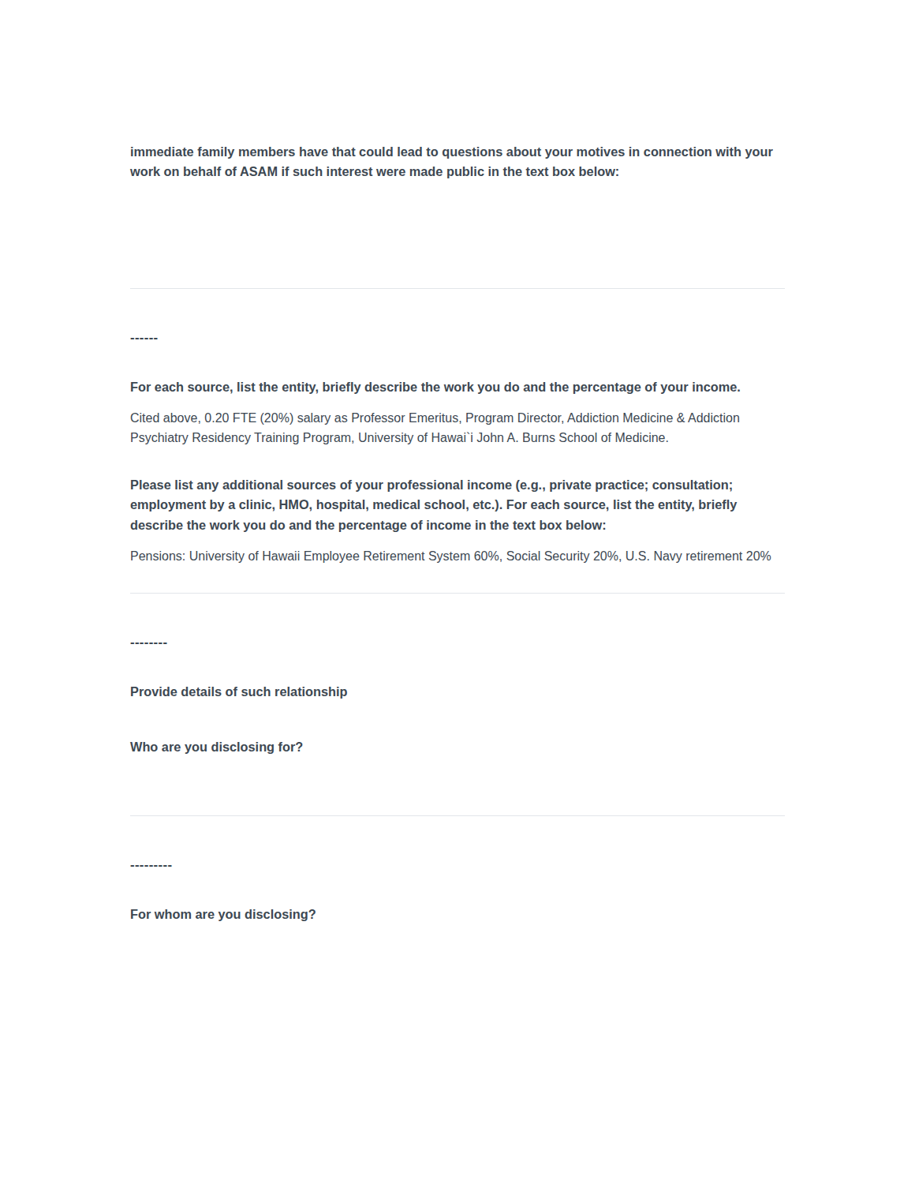immediate family members have that could lead to questions about your motives in connection with your work on behalf of ASAM if such interest were made public in the text box below:
------
For each source, list the entity, briefly describe the work you do and the percentage of your income.
Cited above, 0.20 FTE (20%) salary as Professor Emeritus, Program Director, Addiction Medicine & Addiction Psychiatry Residency Training Program, University of Hawai`i John A. Burns School of Medicine.
Please list any additional sources of your professional income (e.g., private practice; consultation; employment by a clinic, HMO, hospital, medical school, etc.). For each source, list the entity, briefly describe the work you do and the percentage of income in the text box below:
Pensions: University of Hawaii Employee Retirement System 60%, Social Security 20%, U.S. Navy retirement 20%
--------
Provide details of such relationship
Who are you disclosing for?
---------
For whom are you disclosing?